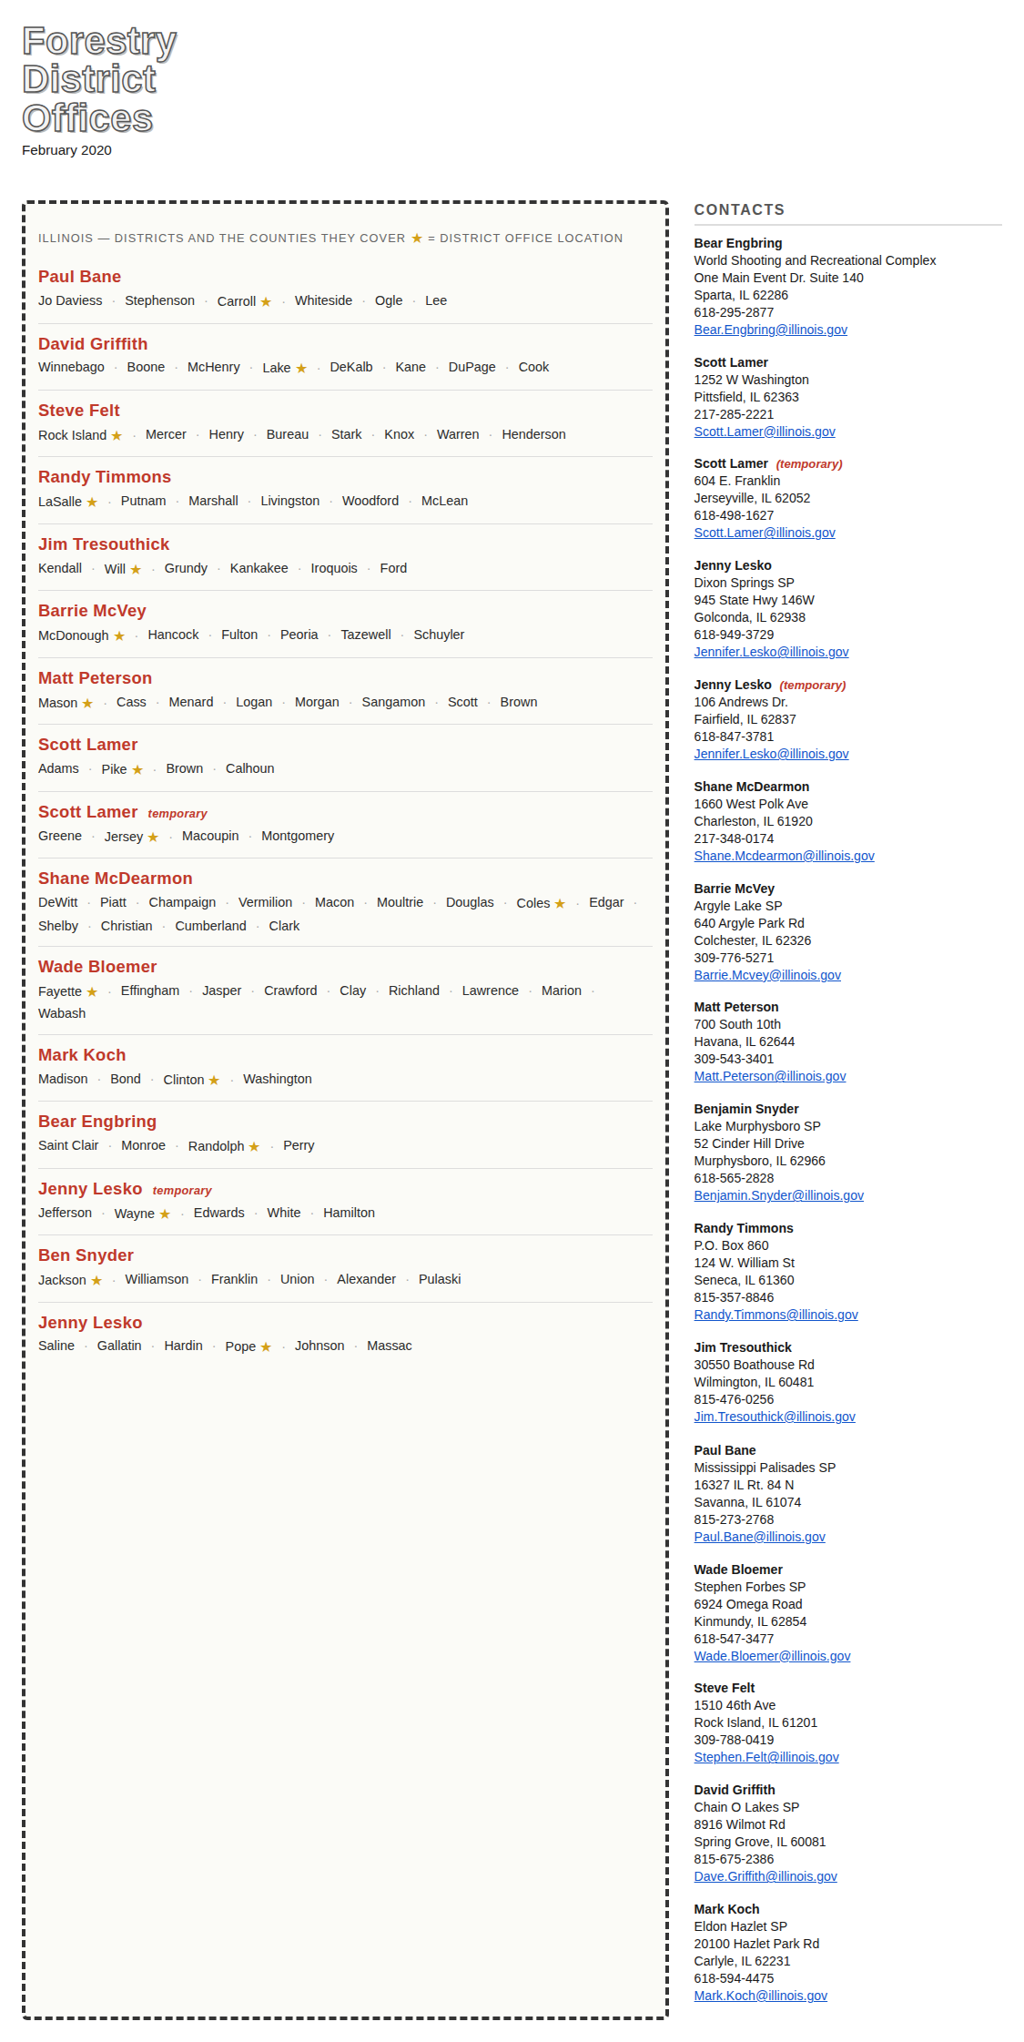Forestry District Offices
February 2020
Illinois — districts and the counties they cover ★ = district office location
Paul Bane
Jo Daviess
Stephenson
Carroll ★
Whiteside
Ogle
Lee
David Griffith
Winnebago
Boone
McHenry
Lake ★
DeKalb
Kane
DuPage
Cook
Steve Felt
Rock Island ★
Mercer
Henry
Bureau
Stark
Knox
Warren
Henderson
Randy Timmons
LaSalle ★
Putnam
Marshall
Livingston
Woodford
McLean
Jim Tresouthick
Kendall
Will ★
Grundy
Kankakee
Iroquois
Ford
Barrie McVey
McDonough ★
Hancock
Fulton
Peoria
Tazewell
Schuyler
Matt Peterson
Mason ★
Cass
Menard
Logan
Morgan
Sangamon
Scott
Brown
Scott Lamer
Adams
Pike ★
Brown
Calhoun
Scott Lamer temporary
Greene
Jersey ★
Macoupin
Montgomery
Shane McDearmon
DeWitt
Piatt
Champaign
Vermilion
Macon
Moultrie
Douglas
Coles ★
Edgar
Shelby
Christian
Cumberland
Clark
Wade Bloemer
Fayette ★
Effingham
Jasper
Crawford
Clay
Richland
Lawrence
Marion
Wabash
Mark Koch
Madison
Bond
Clinton ★
Washington
Bear Engbring
Saint Clair
Monroe
Randolph ★
Perry
Jenny Lesko temporary
Jefferson
Wayne ★
Edwards
White
Hamilton
Ben Snyder
Jackson ★
Williamson
Franklin
Union
Alexander
Pulaski
Jenny Lesko
Saline
Gallatin
Hardin
Pope ★
Johnson
Massac
Contacts
Bear Engbring World Shooting and Recreational Complex
One Main Event Dr. Suite 140
Sparta, IL 62286
618-295-2877
Bear.Engbring@illinois.gov
Scott Lamer 1252 W Washington
Pittsfield, IL 62363
217-285-2221
Scott.Lamer@illinois.gov
Scott Lamer (temporary) 604 E. Franklin
Jerseyville, IL 62052
618-498-1627
Scott.Lamer@illinois.gov
Jenny Lesko Dixon Springs SP
945 State Hwy 146W
Golconda, IL 62938
618-949-3729
Jennifer.Lesko@illinois.gov
Jenny Lesko (temporary) 106 Andrews Dr.
Fairfield, IL 62837
618-847-3781
Jennifer.Lesko@illinois.gov
Shane McDearmon 1660 West Polk Ave
Charleston, IL 61920
217-348-0174
Shane.Mcdearmon@illinois.gov
Barrie McVey Argyle Lake SP
640 Argyle Park Rd
Colchester, IL 62326
309-776-5271
Barrie.Mcvey@illinois.gov
Matt Peterson 700 South 10th
Havana, IL 62644
309-543-3401
Matt.Peterson@illinois.gov
Benjamin Snyder Lake Murphysboro SP
52 Cinder Hill Drive
Murphysboro, IL 62966
618-565-2828
Benjamin.Snyder@illinois.gov
Randy Timmons P.O. Box 860
124 W. William St
Seneca, IL 61360
815-357-8846
Randy.Timmons@illinois.gov
Jim Tresouthick 30550 Boathouse Rd
Wilmington, IL 60481
815-476-0256
Jim.Tresouthick@illinois.gov
Paul Bane Mississippi Palisades SP
16327 IL Rt. 84 N
Savanna, IL 61074
815-273-2768
Paul.Bane@illinois.gov
Wade Bloemer Stephen Forbes SP
6924 Omega Road
Kinmundy, IL 62854
618-547-3477
Wade.Bloemer@illinois.gov
Steve Felt 1510 46th Ave
Rock Island, IL 61201
309-788-0419
Stephen.Felt@illinois.gov
David Griffith Chain O Lakes SP
8916 Wilmot Rd
Spring Grove, IL 60081
815-675-2386
Dave.Griffith@illinois.gov
Mark Koch Eldon Hazlet SP
20100 Hazlet Park Rd
Carlyle, IL 62231
618-594-4475
Mark.Koch@illinois.gov